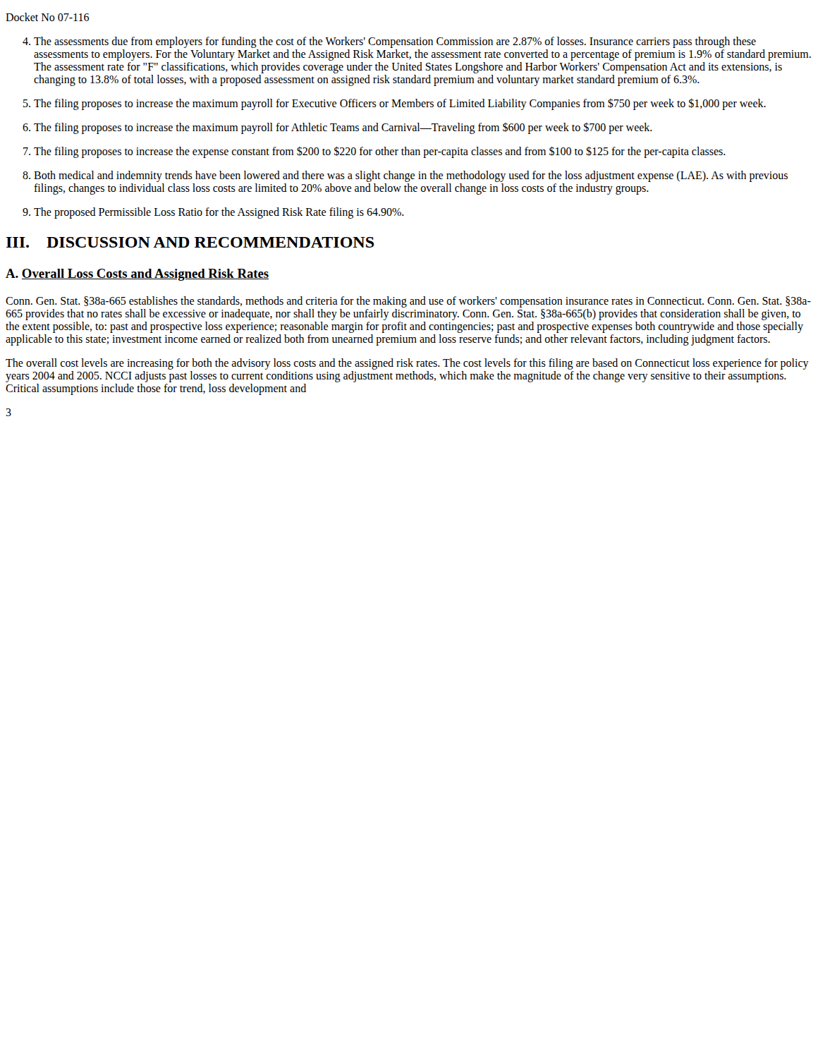Docket No 07-116
The assessments due from employers for funding the cost of the Workers' Compensation Commission are 2.87% of losses. Insurance carriers pass through these assessments to employers. For the Voluntary Market and the Assigned Risk Market, the assessment rate converted to a percentage of premium is 1.9% of standard premium. The assessment rate for "F" classifications, which provides coverage under the United States Longshore and Harbor Workers' Compensation Act and its extensions, is changing to 13.8% of total losses, with a proposed assessment on assigned risk standard premium and voluntary market standard premium of 6.3%.
The filing proposes to increase the maximum payroll for Executive Officers or Members of Limited Liability Companies from $750 per week to $1,000 per week.
The filing proposes to increase the maximum payroll for Athletic Teams and Carnival—Traveling from $600 per week to $700 per week.
The filing proposes to increase the expense constant from $200 to $220 for other than per-capita classes and from $100 to $125 for the per-capita classes.
Both medical and indemnity trends have been lowered and there was a slight change in the methodology used for the loss adjustment expense (LAE). As with previous filings, changes to individual class loss costs are limited to 20% above and below the overall change in loss costs of the industry groups.
The proposed Permissible Loss Ratio for the Assigned Risk Rate filing is 64.90%.
III. DISCUSSION AND RECOMMENDATIONS
A. Overall Loss Costs and Assigned Risk Rates
Conn. Gen. Stat. §38a-665 establishes the standards, methods and criteria for the making and use of workers' compensation insurance rates in Connecticut. Conn. Gen. Stat. §38a-665 provides that no rates shall be excessive or inadequate, nor shall they be unfairly discriminatory. Conn. Gen. Stat. §38a-665(b) provides that consideration shall be given, to the extent possible, to: past and prospective loss experience; reasonable margin for profit and contingencies; past and prospective expenses both countrywide and those specially applicable to this state; investment income earned or realized both from unearned premium and loss reserve funds; and other relevant factors, including judgment factors.
The overall cost levels are increasing for both the advisory loss costs and the assigned risk rates. The cost levels for this filing are based on Connecticut loss experience for policy years 2004 and 2005. NCCI adjusts past losses to current conditions using adjustment methods, which make the magnitude of the change very sensitive to their assumptions. Critical assumptions include those for trend, loss development and
3